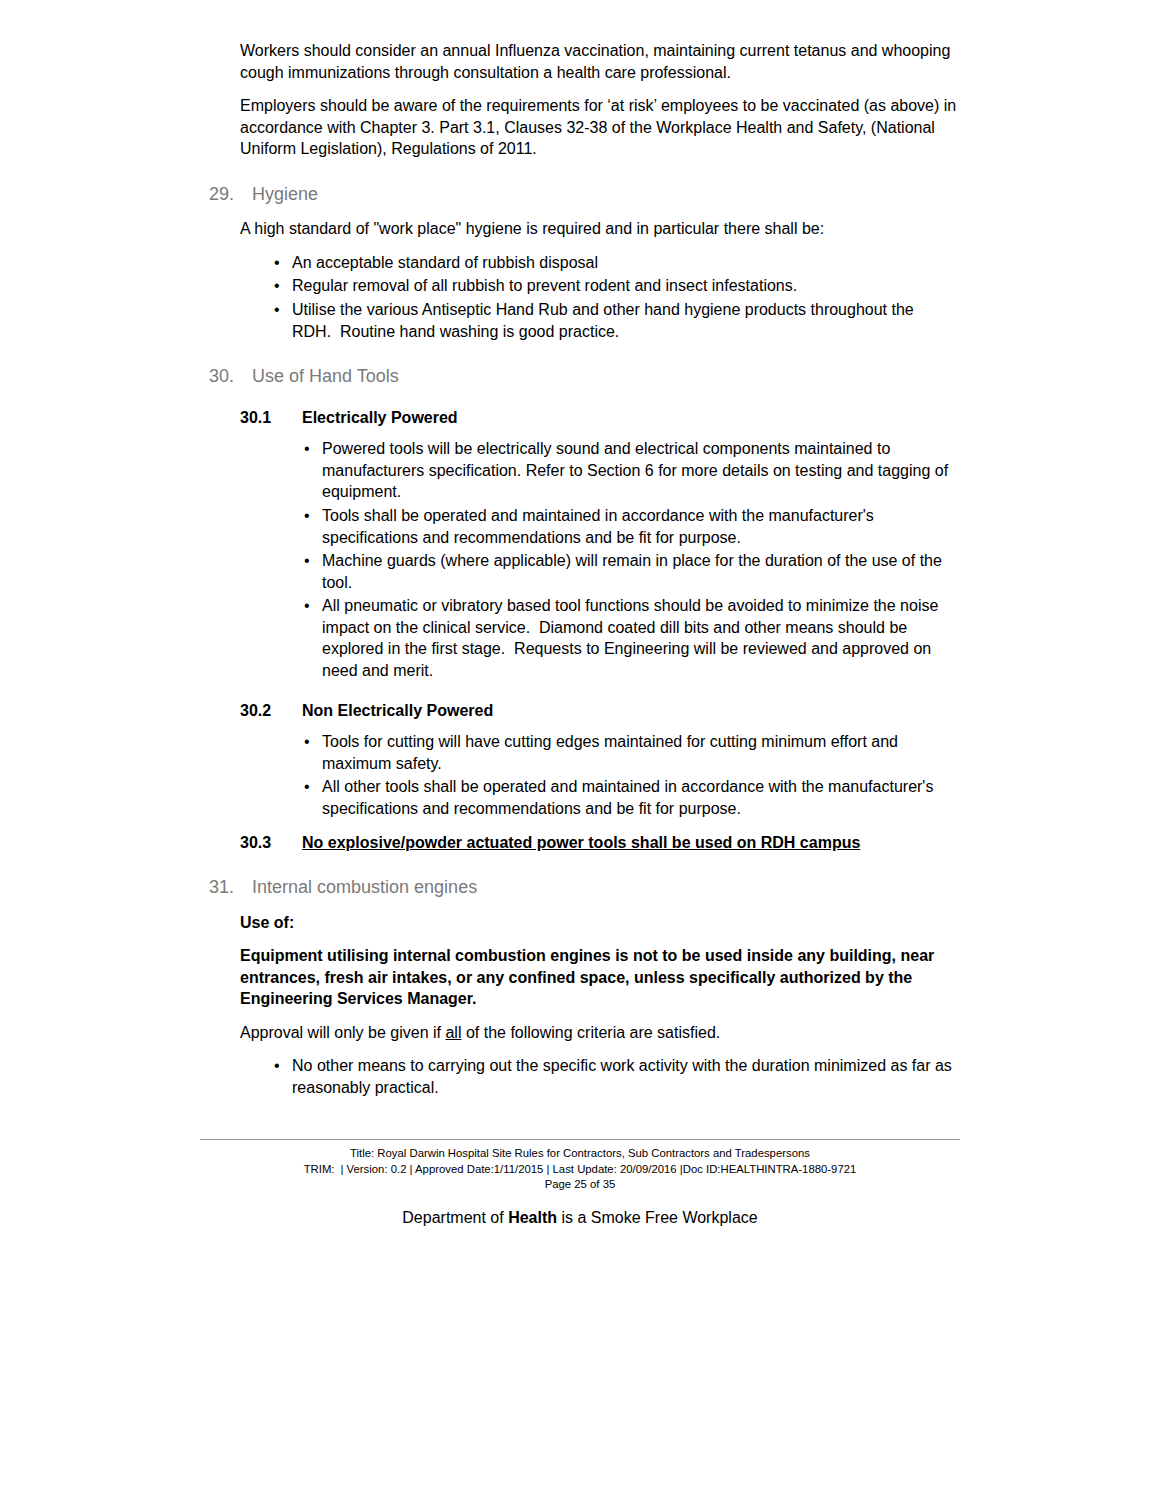Workers should consider an annual Influenza vaccination, maintaining current tetanus and whooping cough immunizations through consultation a health care professional.
Employers should be aware of the requirements for ‘at risk’ employees to be vaccinated (as above) in accordance with Chapter 3. Part 3.1, Clauses 32-38 of the Workplace Health and Safety, (National Uniform Legislation), Regulations of 2011.
29. Hygiene
A high standard of "work place" hygiene is required and in particular there shall be:
An acceptable standard of rubbish disposal
Regular removal of all rubbish to prevent rodent and insect infestations.
Utilise the various Antiseptic Hand Rub and other hand hygiene products throughout the RDH. Routine hand washing is good practice.
30. Use of Hand Tools
30.1 Electrically Powered
Powered tools will be electrically sound and electrical components maintained to manufacturers specification. Refer to Section 6 for more details on testing and tagging of equipment.
Tools shall be operated and maintained in accordance with the manufacturer's specifications and recommendations and be fit for purpose.
Machine guards (where applicable) will remain in place for the duration of the use of the tool.
All pneumatic or vibratory based tool functions should be avoided to minimize the noise impact on the clinical service. Diamond coated dill bits and other means should be explored in the first stage. Requests to Engineering will be reviewed and approved on need and merit.
30.2 Non Electrically Powered
Tools for cutting will have cutting edges maintained for cutting minimum effort and maximum safety.
All other tools shall be operated and maintained in accordance with the manufacturer's specifications and recommendations and be fit for purpose.
30.3 No explosive/powder actuated power tools shall be used on RDH campus
31. Internal combustion engines
Use of:
Equipment utilising internal combustion engines is not to be used inside any building, near entrances, fresh air intakes, or any confined space, unless specifically authorized by the Engineering Services Manager.
Approval will only be given if all of the following criteria are satisfied.
No other means to carrying out the specific work activity with the duration minimized as far as reasonably practical.
Title: Royal Darwin Hospital Site Rules for Contractors, Sub Contractors and Tradespersons
TRIM:| Version: 0.2 | Approved Date:1/11/2015 | Last Update: 20/09/2016 |Doc ID:HEALTHINTRA-1880-9721
Page 25 of 35
Department of Health is a Smoke Free Workplace